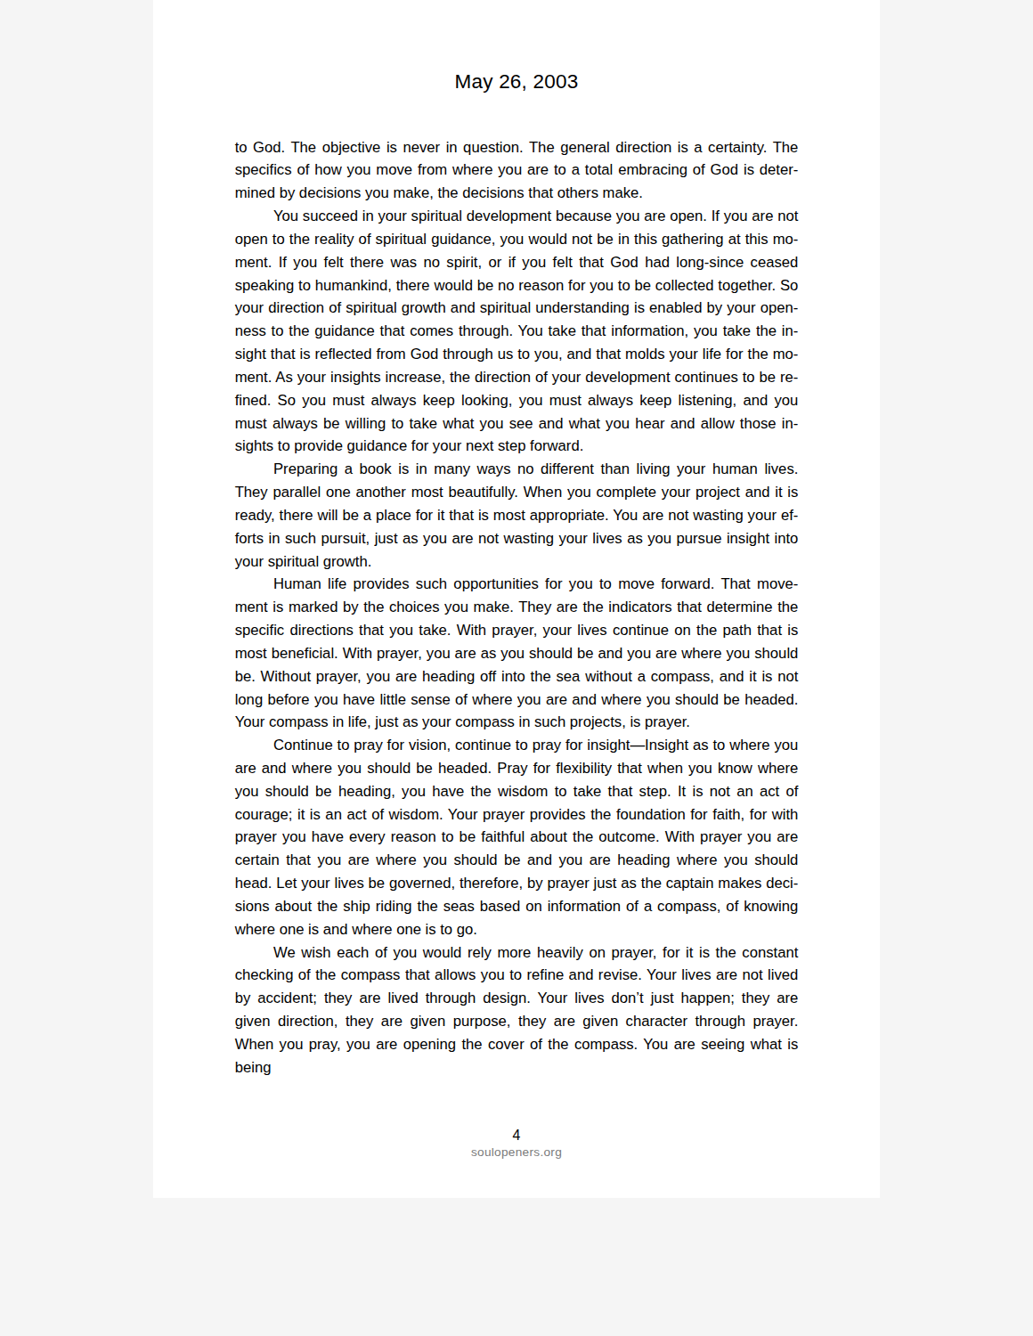May 26, 2003
to God. The objective is never in question. The general direction is a certainty. The specifics of how you move from where you are to a total embracing of God is determined by decisions you make, the decisions that others make.
You succeed in your spiritual development because you are open. If you are not open to the reality of spiritual guidance, you would not be in this gathering at this moment. If you felt there was no spirit, or if you felt that God had long-since ceased speaking to humankind, there would be no reason for you to be collected together. So your direction of spiritual growth and spiritual understanding is enabled by your openness to the guidance that comes through. You take that information, you take the insight that is reflected from God through us to you, and that molds your life for the moment. As your insights increase, the direction of your development continues to be refined. So you must always keep looking, you must always keep listening, and you must always be willing to take what you see and what you hear and allow those insights to provide guidance for your next step forward.
Preparing a book is in many ways no different than living your human lives. They parallel one another most beautifully. When you complete your project and it is ready, there will be a place for it that is most appropriate. You are not wasting your efforts in such pursuit, just as you are not wasting your lives as you pursue insight into your spiritual growth.
Human life provides such opportunities for you to move forward. That movement is marked by the choices you make. They are the indicators that determine the specific directions that you take. With prayer, your lives continue on the path that is most beneficial. With prayer, you are as you should be and you are where you should be. Without prayer, you are heading off into the sea without a compass, and it is not long before you have little sense of where you are and where you should be headed. Your compass in life, just as your compass in such projects, is prayer.
Continue to pray for vision, continue to pray for insight—Insight as to where you are and where you should be headed. Pray for flexibility that when you know where you should be heading, you have the wisdom to take that step. It is not an act of courage; it is an act of wisdom. Your prayer provides the foundation for faith, for with prayer you have every reason to be faithful about the outcome. With prayer you are certain that you are where you should be and you are heading where you should head. Let your lives be governed, therefore, by prayer just as the captain makes decisions about the ship riding the seas based on information of a compass, of knowing where one is and where one is to go.
We wish each of you would rely more heavily on prayer, for it is the constant checking of the compass that allows you to refine and revise. Your lives are not lived by accident; they are lived through design. Your lives don’t just happen; they are given direction, they are given purpose, they are given character through prayer. When you pray, you are opening the cover of the compass. You are seeing what is being
4
soulopeners.org